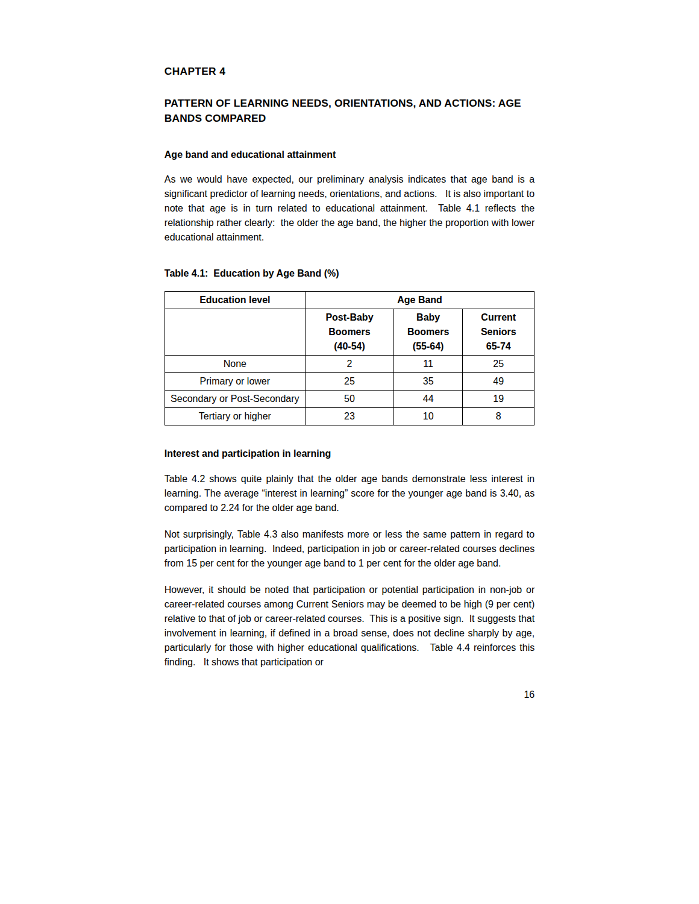CHAPTER 4
PATTERN OF LEARNING NEEDS, ORIENTATIONS, AND ACTIONS: AGE
BANDS COMPARED
Age band and educational attainment
As we would have expected, our preliminary analysis indicates that age band is a significant predictor of learning needs, orientations, and actions. It is also important to note that age is in turn related to educational attainment. Table 4.1 reflects the relationship rather clearly: the older the age band, the higher the proportion with lower educational attainment.
Table 4.1: Education by Age Band (%)
| Education level | Age Band |
| --- | --- |
| | Post-Baby Boomers (40-54) | Baby Boomers (55-64) | Current Seniors 65-74 |
| None | 2 | 11 | 25 |
| Primary or lower | 25 | 35 | 49 |
| Secondary or Post-Secondary | 50 | 44 | 19 |
| Tertiary or higher | 23 | 10 | 8 |
Interest and participation in learning
Table 4.2 shows quite plainly that the older age bands demonstrate less interest in learning. The average “interest in learning” score for the younger age band is 3.40, as compared to 2.24 for the older age band.
Not surprisingly, Table 4.3 also manifests more or less the same pattern in regard to participation in learning. Indeed, participation in job or career-related courses declines from 15 per cent for the younger age band to 1 per cent for the older age band.
However, it should be noted that participation or potential participation in non-job or career-related courses among Current Seniors may be deemed to be high (9 per cent) relative to that of job or career-related courses. This is a positive sign. It suggests that involvement in learning, if defined in a broad sense, does not decline sharply by age, particularly for those with higher educational qualifications. Table 4.4 reinforces this finding. It shows that participation or
16